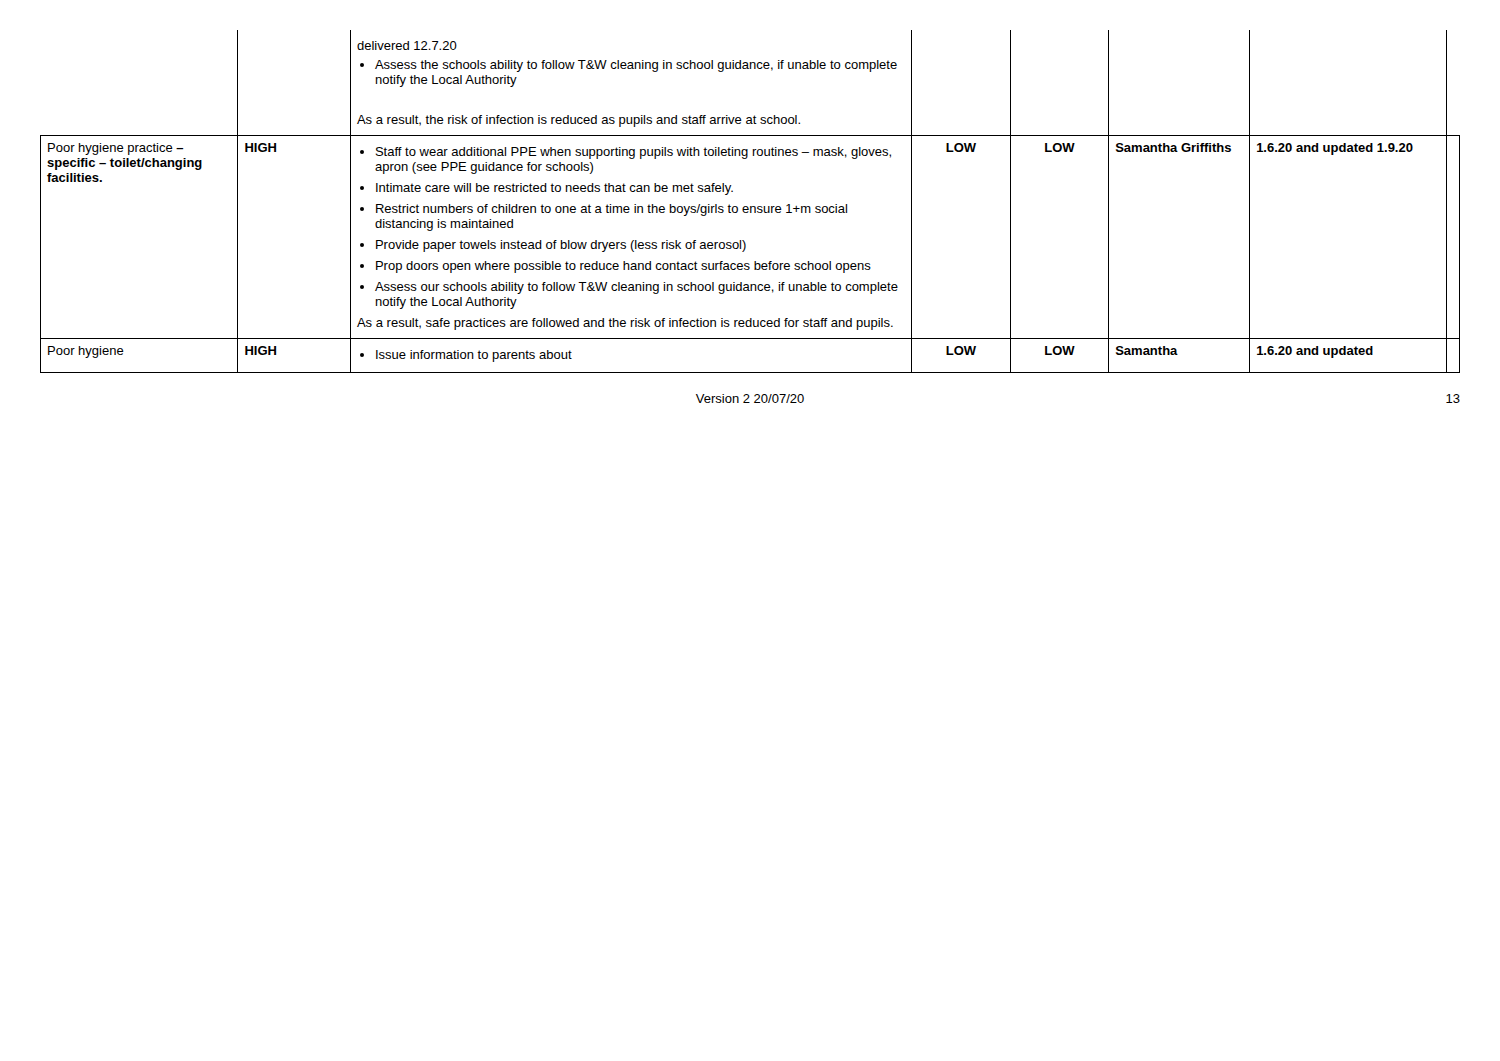| | | delivered 12.7.20 Assess the schools ability to follow T&W cleaning in school guidance, if unable to complete notify the Local Authority As a result, the risk of infection is reduced as pupils and staff arrive at school. | | | | | |
| Poor hygiene practice – specific – toilet/changing facilities. | HIGH | Staff to wear additional PPE when supporting pupils with toileting routines – mask, gloves, apron (see PPE guidance for schools) Intimate care will be restricted to needs that can be met safely. Restrict numbers of children to one at a time in the boys/girls to ensure 1+m social distancing is maintained Provide paper towels instead of blow dryers (less risk of aerosol) Prop doors open where possible to reduce hand contact surfaces before school opens Assess our schools ability to follow T&W cleaning in school guidance, if unable to complete notify the Local Authority As a result, safe practices are followed and the risk of infection is reduced for staff and pupils. | LOW | LOW | Samantha Griffiths | 1.6.20 and updated 1.9.20 | |
| Poor hygiene | HIGH | Issue information to parents about | LOW | LOW | Samantha | 1.6.20 and updated | |
Version 2 20/07/20 13